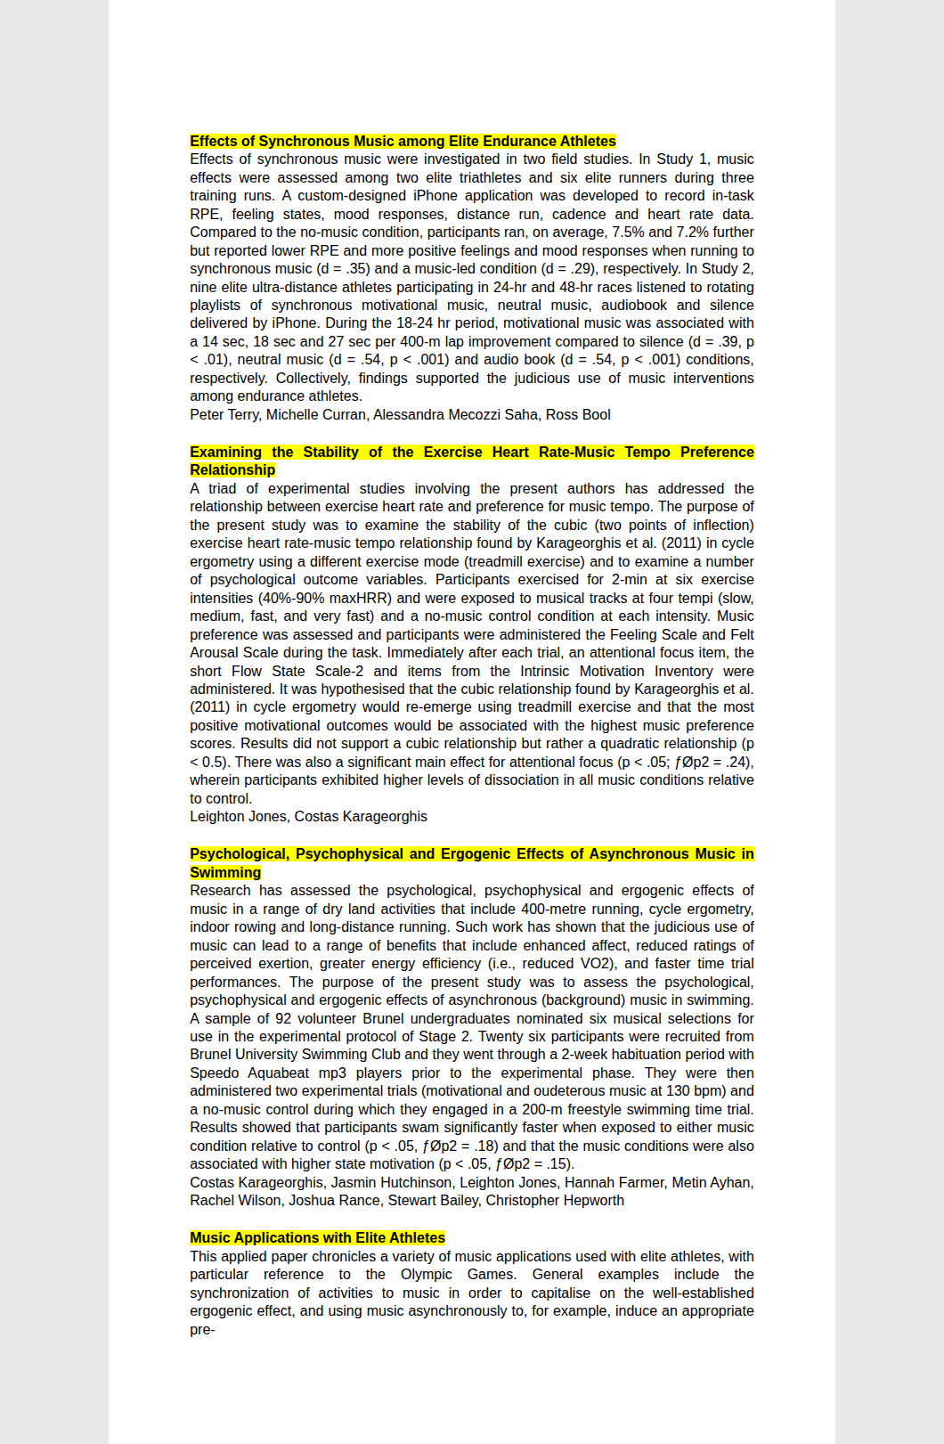Effects of Synchronous Music among Elite Endurance Athletes
Effects of synchronous music were investigated in two field studies. In Study 1, music effects were assessed among two elite triathletes and six elite runners during three training runs. A custom-designed iPhone application was developed to record in-task RPE, feeling states, mood responses, distance run, cadence and heart rate data. Compared to the no-music condition, participants ran, on average, 7.5% and 7.2% further but reported lower RPE and more positive feelings and mood responses when running to synchronous music (d = .35) and a music-led condition (d = .29), respectively. In Study 2, nine elite ultra-distance athletes participating in 24-hr and 48-hr races listened to rotating playlists of synchronous motivational music, neutral music, audiobook and silence delivered by iPhone. During the 18-24 hr period, motivational music was associated with a 14 sec, 18 sec and 27 sec per 400-m lap improvement compared to silence (d = .39, p < .01), neutral music (d = .54, p < .001) and audio book (d = .54, p < .001) conditions, respectively. Collectively, findings supported the judicious use of music interventions among endurance athletes.
Peter Terry, Michelle Curran, Alessandra Mecozzi Saha, Ross Bool
Examining the Stability of the Exercise Heart Rate-Music Tempo Preference Relationship
A triad of experimental studies involving the present authors has addressed the relationship between exercise heart rate and preference for music tempo. The purpose of the present study was to examine the stability of the cubic (two points of inflection) exercise heart rate-music tempo relationship found by Karageorghis et al. (2011) in cycle ergometry using a different exercise mode (treadmill exercise) and to examine a number of psychological outcome variables. Participants exercised for 2-min at six exercise intensities (40%-90% maxHRR) and were exposed to musical tracks at four tempi (slow, medium, fast, and very fast) and a no-music control condition at each intensity. Music preference was assessed and participants were administered the Feeling Scale and Felt Arousal Scale during the task. Immediately after each trial, an attentional focus item, the short Flow State Scale-2 and items from the Intrinsic Motivation Inventory were administered. It was hypothesised that the cubic relationship found by Karageorghis et al. (2011) in cycle ergometry would re-emerge using treadmill exercise and that the most positive motivational outcomes would be associated with the highest music preference scores. Results did not support a cubic relationship but rather a quadratic relationship (p < 0.5). There was also a significant main effect for attentional focus (p < .05; ƒØp2 = .24), wherein participants exhibited higher levels of dissociation in all music conditions relative to control.
Leighton Jones, Costas Karageorghis
Psychological, Psychophysical and Ergogenic Effects of Asynchronous Music in Swimming
Research has assessed the psychological, psychophysical and ergogenic effects of music in a range of dry land activities that include 400-metre running, cycle ergometry, indoor rowing and long-distance running. Such work has shown that the judicious use of music can lead to a range of benefits that include enhanced affect, reduced ratings of perceived exertion, greater energy efficiency (i.e., reduced VO2), and faster time trial performances. The purpose of the present study was to assess the psychological, psychophysical and ergogenic effects of asynchronous (background) music in swimming. A sample of 92 volunteer Brunel undergraduates nominated six musical selections for use in the experimental protocol of Stage 2. Twenty six participants were recruited from Brunel University Swimming Club and they went through a 2-week habituation period with Speedo Aquabeat mp3 players prior to the experimental phase. They were then administered two experimental trials (motivational and oudeterous music at 130 bpm) and a no-music control during which they engaged in a 200-m freestyle swimming time trial. Results showed that participants swam significantly faster when exposed to either music condition relative to control (p < .05, ƒØp2 = .18) and that the music conditions were also associated with higher state motivation (p < .05, ƒØp2 = .15).
Costas Karageorghis, Jasmin Hutchinson, Leighton Jones, Hannah Farmer, Metin Ayhan, Rachel Wilson, Joshua Rance, Stewart Bailey, Christopher Hepworth
Music Applications with Elite Athletes
This applied paper chronicles a variety of music applications used with elite athletes, with particular reference to the Olympic Games. General examples include the synchronization of activities to music in order to capitalise on the well-established ergogenic effect, and using music asynchronously to, for example, induce an appropriate pre-